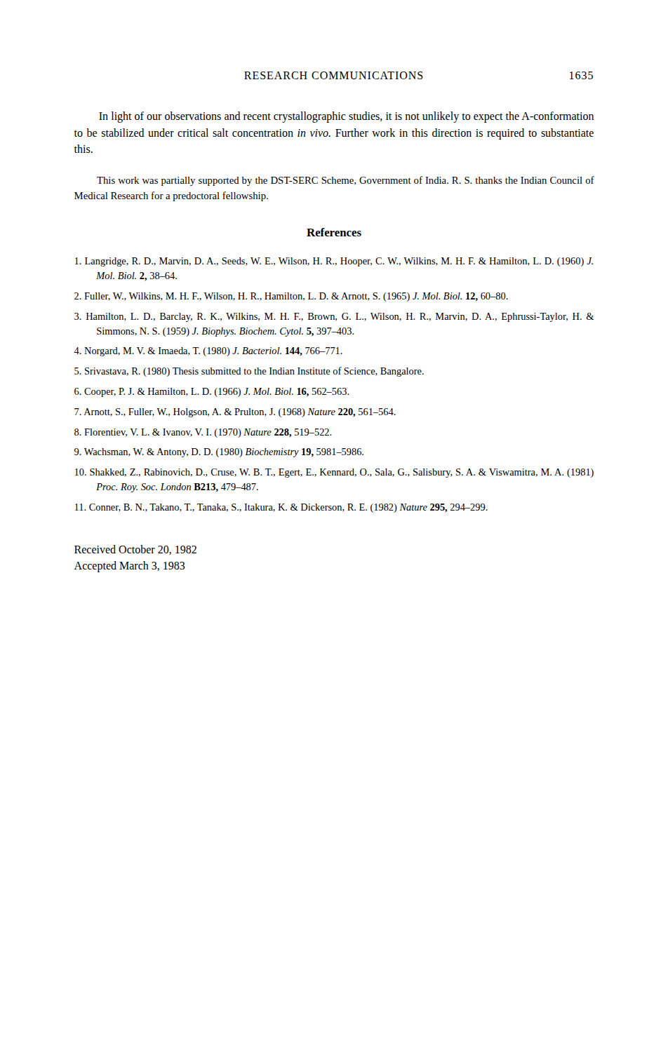RESEARCH COMMUNICATIONS 1635
In light of our observations and recent crystallographic studies, it is not unlikely to expect the A-conformation to be stabilized under critical salt concentration in vivo. Further work in this direction is required to substantiate this.
This work was partially supported by the DST-SERC Scheme, Government of India. R. S. thanks the Indian Council of Medical Research for a predoctoral fellowship.
References
Langridge, R. D., Marvin, D. A., Seeds, W. E., Wilson, H. R., Hooper, C. W., Wilkins, M. H. F. & Hamilton, L. D. (1960) J. Mol. Biol. 2, 38–64.
Fuller, W., Wilkins, M. H. F., Wilson, H. R., Hamilton, L. D. & Arnott, S. (1965) J. Mol. Biol. 12, 60–80.
Hamilton, L. D., Barclay, R. K., Wilkins, M. H. F., Brown, G. L., Wilson, H. R., Marvin, D. A., Ephrussi-Taylor, H. & Simmons, N. S. (1959) J. Biophys. Biochem. Cytol. 5, 397–403.
Norgard, M. V. & Imaeda, T. (1980) J. Bacteriol. 144, 766–771.
Srivastava, R. (1980) Thesis submitted to the Indian Institute of Science, Bangalore.
Cooper, P. J. & Hamilton, L. D. (1966) J. Mol. Biol. 16, 562–563.
Arnott, S., Fuller, W., Holgson, A. & Prulton, J. (1968) Nature 220, 561–564.
Florentiev, V. L. & Ivanov, V. I. (1970) Nature 228, 519–522.
Wachsman, W. & Antony, D. D. (1980) Biochemistry 19, 5981–5986.
Shakked, Z., Rabinovich, D., Cruse, W. B. T., Egert, E., Kennard, O., Sala, G., Salisbury, S. A. & Viswamitra, M. A. (1981) Proc. Roy. Soc. London B213, 479–487.
Conner, B. N., Takano, T., Tanaka, S., Itakura, K. & Dickerson, R. E. (1982) Nature 295, 294–299.
Received October 20, 1982
Accepted March 3, 1983